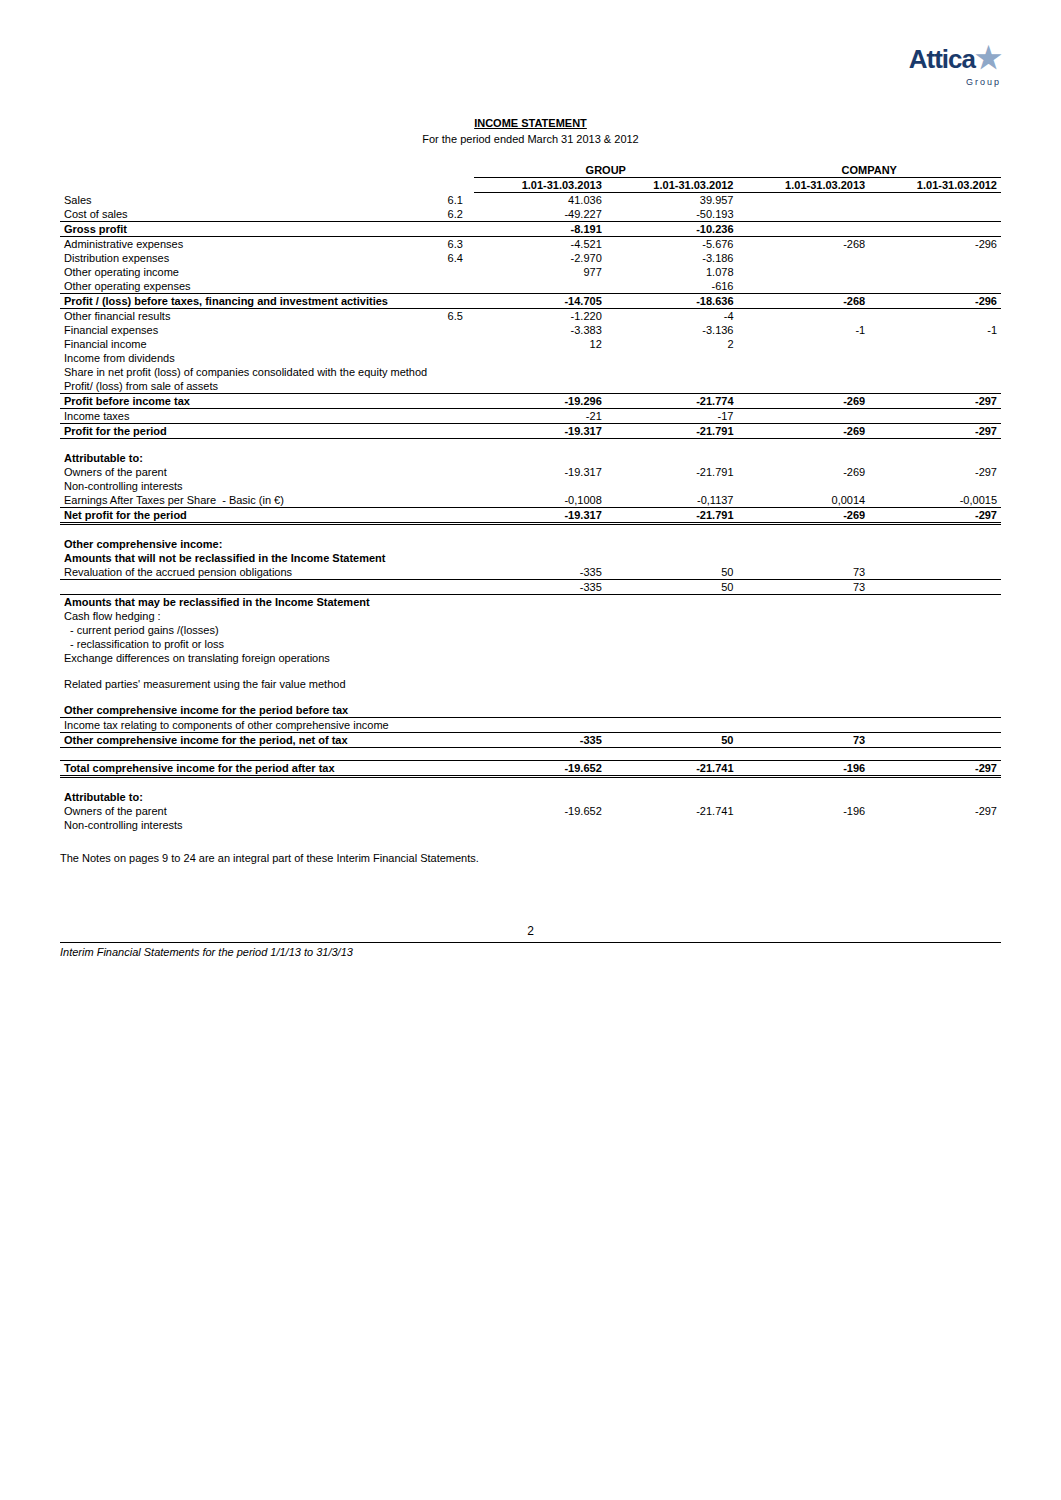Attica★
Group
INCOME STATEMENT
For the period ended March 31 2013 & 2012
| | | GROUP | COMPANY |
| | | 1.01-31.03.2013 | 1.01-31.03.2012 | 1.01-31.03.2013 | 1.01-31.03.2012 |
| Sales | 6.1 | 41.036 | 39.957 | | |
| Cost of sales | 6.2 | -49.227 | -50.193 | | |
| Gross profit | | -8.191 | -10.236 | | |
| Administrative expenses | 6.3 | -4.521 | -5.676 | -268 | -296 |
| Distribution expenses | 6.4 | -2.970 | -3.186 | | |
| Other operating income | | 977 | 1.078 | | |
| Other operating expenses | | | -616 | | |
| Profit / (loss) before taxes, financing and investment activities | | -14.705 | -18.636 | -268 | -296 |
| Other financial results | 6.5 | -1.220 | -4 | | |
| Financial expenses | | -3.383 | -3.136 | -1 | -1 |
| Financial income | | 12 | 2 | | |
| Income from dividends | | | | | |
| Share in net profit (loss) of companies consolidated with the equity method | | | | | |
| Profit/ (loss) from sale of assets | | | | | |
| Profit before income tax | | -19.296 | -21.774 | -269 | -297 |
| Income taxes | | -21 | -17 | | |
| Profit for the period | | -19.317 | -21.791 | -269 | -297 |
| Attributable to: | | | | | |
| Owners of the parent | | -19.317 | -21.791 | -269 | -297 |
| Non-controlling interests | | | | | |
| Earnings After Taxes per Share - Basic (in €) | | -0,1008 | -0,1137 | 0,0014 | -0,0015 |
| Net profit for the period | | -19.317 | -21.791 | -269 | -297 |
| Other comprehensive income: | | | | | |
| Amounts that will not be reclassified in the Income Statement | | | | | |
| Revaluation of the accrued pension obligations | | -335 | 50 | 73 | |
| | | -335 | 50 | 73 | |
| Amounts that may be reclassified in the Income Statement | | | | | |
| Cash flow hedging : | | | | | |
| - current period gains /(losses) | | | | | |
| - reclassification to profit or loss | | | | | |
| Exchange differences on translating foreign operations | | | | | |
| Related parties' measurement using the fair value method | | | | | |
| Other comprehensive income for the period before tax | | | | | |
| Income tax relating to components of other comprehensive income | | | | | |
| Other comprehensive income for the period, net of tax | | -335 | 50 | 73 | |
| Total comprehensive income for the period after tax | | -19.652 | -21.741 | -196 | -297 |
| Attributable to: | | | | | |
| Owners of the parent | | -19.652 | -21.741 | -196 | -297 |
| Non-controlling interests | | | | | |
The Notes on pages 9 to 24 are an integral part of these Interim Financial Statements.
2
Interim Financial Statements for the period 1/1/13 to 31/3/13